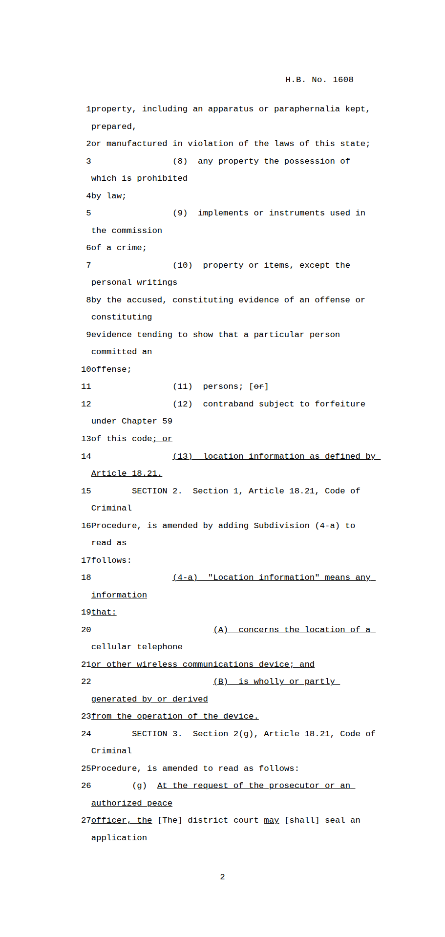H.B. No. 1608
| 1 | property, including an apparatus or paraphernalia kept, prepared, |
| 2 | or manufactured in violation of the laws of this state; |
| 3 | (8) any property the possession of which is prohibited |
| 4 | by law; |
| 5 | (9) implements or instruments used in the commission |
| 6 | of a crime; |
| 7 | (10) property or items, except the personal writings |
| 8 | by the accused, constituting evidence of an offense or constituting |
| 9 | evidence tending to show that a particular person committed an |
| 10 | offense; |
| 11 | (11) persons; [ or ] |
| 12 | (12) contraband subject to forfeiture under Chapter 59 |
| 13 | of this code ; or |
| 14 | (13) location information as defined by Article 18.21. |
| 15 | SECTION 2. Section 1, Article 18.21, Code of Criminal |
| 16 | Procedure, is amended by adding Subdivision (4-a) to read as |
| 17 | follows: |
| 18 | (4-a) "Location information" means any information |
| 19 | that: |
| 20 | (A) concerns the location of a cellular telephone |
| 21 | or other wireless communications device; and |
| 22 | (B) is wholly or partly generated by or derived |
| 23 | from the operation of the device. |
| 24 | SECTION 3. Section 2(g), Article 18.21, Code of Criminal |
| 25 | Procedure, is amended to read as follows: |
| 26 | (g) At the request of the prosecutor or an authorized peace |
| 27 | officer, the [ The ] district court may [ shall ] seal an application |
2